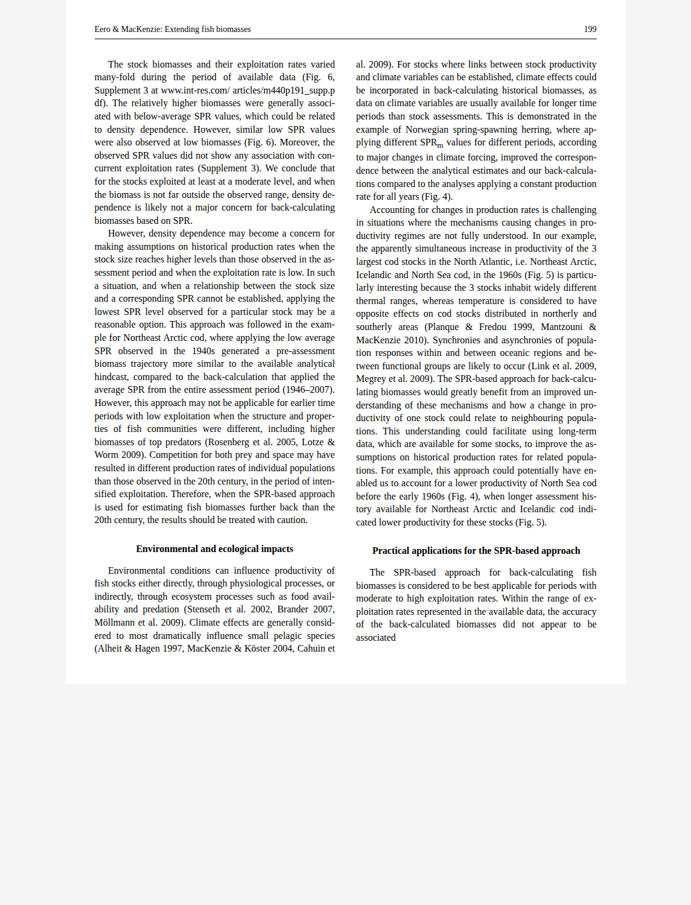Eero & MacKenzie: Extending fish biomasses 199
The stock biomasses and their exploitation rates varied many-fold during the period of available data (Fig. 6, Supplement 3 at www.int-res.com/ articles/m440p191_supp.pdf). The relatively higher biomasses were generally associated with below-average SPR values, which could be related to density dependence. However, similar low SPR values were also observed at low biomasses (Fig. 6). Moreover, the observed SPR values did not show any association with concurrent exploitation rates (Supplement 3). We conclude that for the stocks exploited at least at a moderate level, and when the biomass is not far outside the observed range, density dependence is likely not a major concern for back-calculating biomasses based on SPR.
However, density dependence may become a concern for making assumptions on historical production rates when the stock size reaches higher levels than those observed in the assessment period and when the exploitation rate is low. In such a situation, and when a relationship between the stock size and a corresponding SPR cannot be established, applying the lowest SPR level observed for a particular stock may be a reasonable option. This approach was followed in the example for Northeast Arctic cod, where applying the low average SPR observed in the 1940s generated a pre-assessment biomass trajectory more similar to the available analytical hindcast, compared to the back-calculation that applied the average SPR from the entire assessment period (1946–2007). However, this approach may not be applicable for earlier time periods with low exploitation when the structure and properties of fish communities were different, including higher biomasses of top predators (Rosenberg et al. 2005, Lotze & Worm 2009). Competition for both prey and space may have resulted in different production rates of individual populations than those observed in the 20th century, in the period of intensified exploitation. Therefore, when the SPR-based approach is used for estimating fish biomasses further back than the 20th century, the results should be treated with caution.
Environmental and ecological impacts
Environmental conditions can influence productivity of fish stocks either directly, through physiological processes, or indirectly, through ecosystem processes such as food availability and predation (Stenseth et al. 2002, Brander 2007, Möllmann et al. 2009). Climate effects are generally considered to most dramatically influence small pelagic species (Alheit & Hagen 1997, MacKenzie & Köster 2004, Cahuin et al. 2009). For stocks where links between stock productivity and climate variables can be established, climate effects could be incorporated in back-calculating historical biomasses, as data on climate variables are usually available for longer time periods than stock assessments. This is demonstrated in the example of Norwegian spring-spawning herring, where applying different SPRm values for different periods, according to major changes in climate forcing, improved the correspondence between the analytical estimates and our back-calculations compared to the analyses applying a constant production rate for all years (Fig. 4).
Accounting for changes in production rates is challenging in situations where the mechanisms causing changes in productivity regimes are not fully understood. In our example, the apparently simultaneous increase in productivity of the 3 largest cod stocks in the North Atlantic, i.e. Northeast Arctic, Icelandic and North Sea cod, in the 1960s (Fig. 5) is particularly interesting because the 3 stocks inhabit widely different thermal ranges, whereas temperature is considered to have opposite effects on cod stocks distributed in northerly and southerly areas (Planque & Fredou 1999, Mantzouni & MacKenzie 2010). Synchronies and asynchronies of population responses within and between oceanic regions and between functional groups are likely to occur (Link et al. 2009, Megrey et al. 2009). The SPR-based approach for back-calculating biomasses would greatly benefit from an improved understanding of these mechanisms and how a change in productivity of one stock could relate to neighbouring populations. This understanding could facilitate using long-term data, which are available for some stocks, to improve the assumptions on historical production rates for related populations. For example, this approach could potentially have enabled us to account for a lower productivity of North Sea cod before the early 1960s (Fig. 4), when longer assessment history available for Northeast Arctic and Icelandic cod indicated lower productivity for these stocks (Fig. 5).
Practical applications for the SPR-based approach
The SPR-based approach for back-calculating fish biomasses is considered to be best applicable for periods with moderate to high exploitation rates. Within the range of exploitation rates represented in the available data, the accuracy of the back-calculated biomasses did not appear to be associated